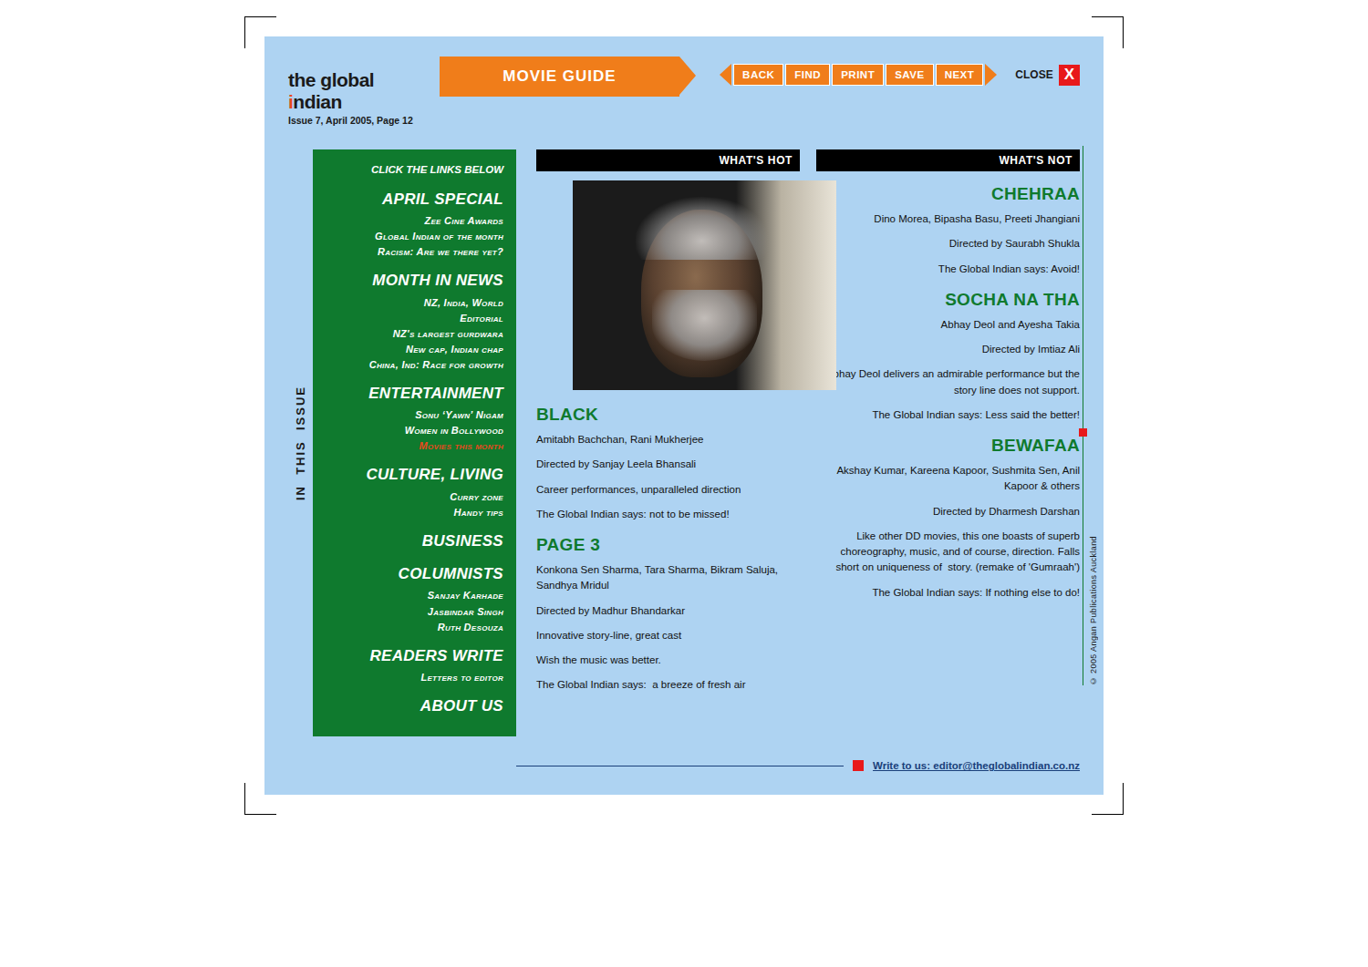© 2005 Angan Publications Auckland
the global indian
Issue 7, April 2005, Page 12
MOVIE GUIDE
BACK FIND PRINT SAVE NEXT
CLOSE X
IN THIS ISSUE
CLICK THE LINKS BELOW
APRIL SPECIAL
Zee Cine Awards Global Indian of the month Racism: Are we there yet?
MONTH IN NEWS
NZ, India, World Editorial NZ's largest gurdwara New cap, Indian chap China, Ind: Race for growth
ENTERTAINMENT
Sonu ‘Yawn’ Nigam Women in Bollywood Movies this month
CULTURE, LIVING
Curry zone Handy tips
BUSINESS
COLUMNISTS
Sanjay Karhade Jasbindar Singh Ruth Desouza
READERS WRITE
Letters to editor
ABOUT US
WHAT'S HOT
BLACK
Amitabh Bachchan, Rani Mukherjee
Directed by Sanjay Leela Bhansali
Career performances, unparalleled direction
The Global Indian says: not to be missed!
PAGE 3
Konkona Sen Sharma, Tara Sharma, Bikram Saluja, Sandhya Mridul
Directed by Madhur Bhandarkar
Innovative story-line, great cast
Wish the music was better.
The Global Indian says: a breeze of fresh air
WHAT'S NOT
CHEHRAA
Dino Morea, Bipasha Basu, Preeti Jhangiani
Directed by Saurabh Shukla
The Global Indian says: Avoid!
SOCHA NA THA
Abhay Deol and Ayesha Takia
Directed by Imtiaz Ali
Abhay Deol delivers an admirable performance but the story line does not support.
The Global Indian says: Less said the better!
BEWAFAA
Akshay Kumar, Kareena Kapoor, Sushmita Sen, Anil Kapoor & others
Directed by Dharmesh Darshan
Like other DD movies, this one boasts of superb choreography, music, and of course, direction. Falls short on uniqueness of story. (remake of 'Gumraah')
The Global Indian says: If nothing else to do!
Write to us: editor@theglobalindian.co.nz